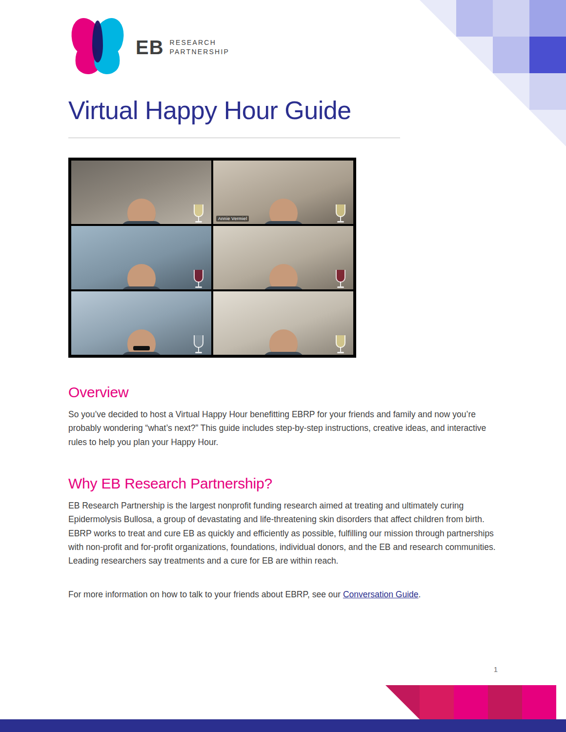EB RESEARCH
PARTNERSHIP
Virtual Happy Hour Guide
Annie Vermiel
Overview
So you’ve decided to host a Virtual Happy Hour benefitting EBRP for your friends and family and now you’re probably wondering “what’s next?” This guide includes step-by-step instructions, creative ideas, and interactive rules to help you plan your Happy Hour.
Why EB Research Partnership?
EB Research Partnership is the largest nonprofit funding research aimed at treating and ultimately curing Epidermolysis Bullosa, a group of devastating and life-threatening skin disorders that affect children from birth. EBRP works to treat and cure EB as quickly and efficiently as possible, fulfilling our mission through partnerships with non-profit and for-profit organizations, foundations, individual donors, and the EB and research communities. Leading researchers say treatments and a cure for EB are within reach.
For more information on how to talk to your friends about EBRP, see our Conversation Guide.
1